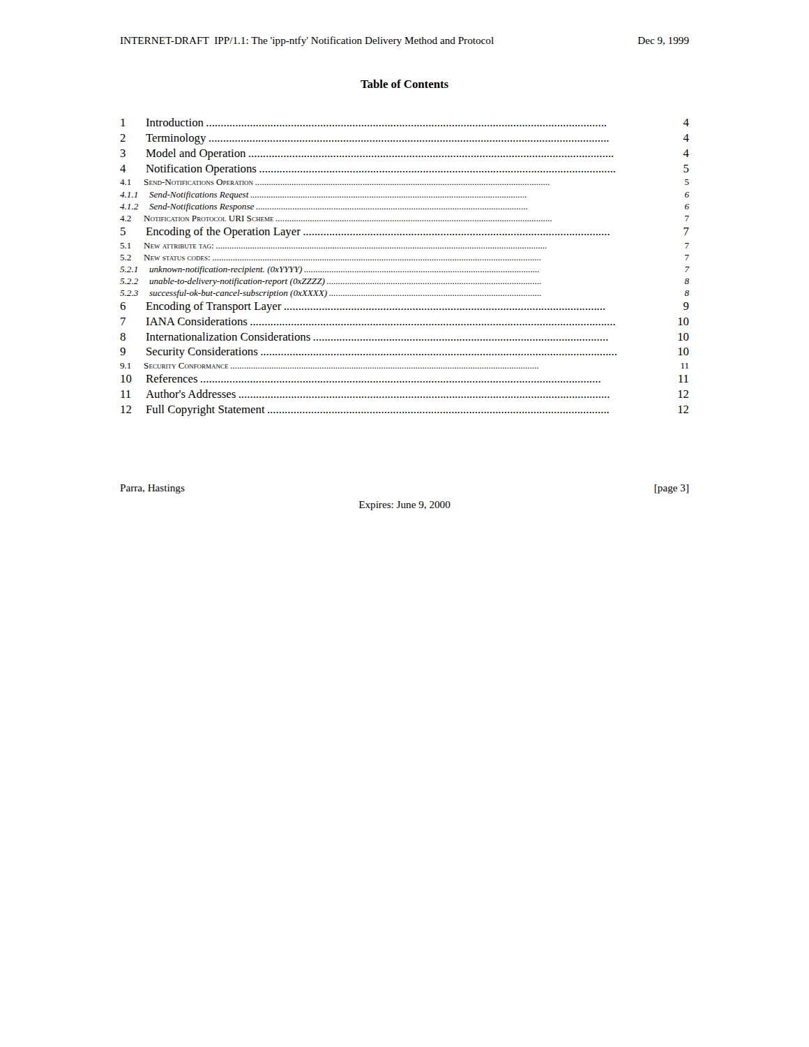INTERNET-DRAFT IPP/1.1: The 'ipp-ntfy' Notification Delivery Method and Protocol Dec 9, 1999
Table of Contents
1 Introduction ......................................................................................................................................... 4
2 Terminology ......................................................................................................................................... 4
3 Model and Operation ............................................................................................................................. 4
4 Notification Operations .......................................................................................................................... 5
4.1 Send-Notifications Operation ................................................................................................................................. 5
4.1.1 Send-Notifications Request ......................................................................................................................... 6
4.1.2 Send-Notifications Response ....................................................................................................................... 6
4.2 Notification Protocol URI Scheme ......................................................................................................................... 7
5 Encoding of the Operation Layer ......................................................................................................... 7
5.1 New attribute tag: ................................................................................................................................................. 7
5.2 New status codes: ................................................................................................................................................ 7
5.2.1 unknown-notification-recipient. (0xYYYY) ....................................................................................................... 7
5.2.2 unable-to-delivery-notification-report (0xZZZZ) .............................................................................................. 8
5.2.3 successful-ok-but-cancel-subscription (0xXXXX) ............................................................................................. 8
6 Encoding of Transport Layer .............................................................................................................. 9
7 IANA Considerations ............................................................................................................................. 10
8 Internationalization Considerations ..................................................................................................... 10
9 Security Considerations .......................................................................................................................... 10
9.1 Security Conformance ....................................................................................................................................... 11
10 References ......................................................................................................................................... 11
11 Author's Addresses ............................................................................................................................... 12
12 Full Copyright Statement ..................................................................................................................... 12
Parra, Hastings [page 3]
Expires: June 9, 2000